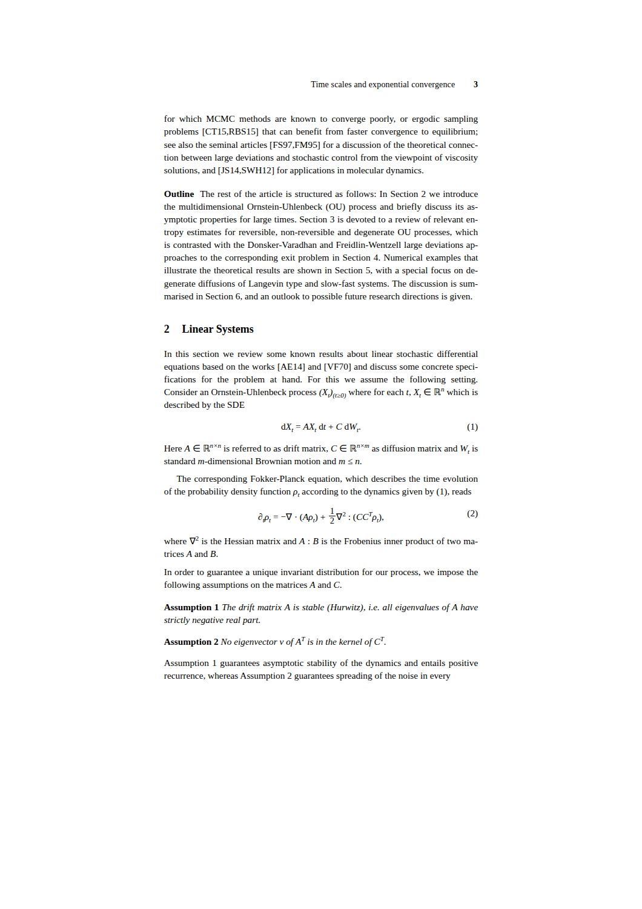Time scales and exponential convergence 3
for which MCMC methods are known to converge poorly, or ergodic sampling problems [CT15,RBS15] that can benefit from faster convergence to equilibrium; see also the seminal articles [FS97,FM95] for a discussion of the theoretical connection between large deviations and stochastic control from the viewpoint of viscosity solutions, and [JS14,SWH12] for applications in molecular dynamics.
Outline The rest of the article is structured as follows: In Section 2 we introduce the multidimensional Ornstein-Uhlenbeck (OU) process and briefly discuss its asymptotic properties for large times. Section 3 is devoted to a review of relevant entropy estimates for reversible, non-reversible and degenerate OU processes, which is contrasted with the Donsker-Varadhan and Freidlin-Wentzell large deviations approaches to the corresponding exit problem in Section 4. Numerical examples that illustrate the theoretical results are shown in Section 5, with a special focus on degenerate diffusions of Langevin type and slow-fast systems. The discussion is summarised in Section 6, and an outlook to possible future research directions is given.
2 Linear Systems
In this section we review some known results about linear stochastic differential equations based on the works [AE14] and [VF70] and discuss some concrete specifications for the problem at hand. For this we assume the following setting. Consider an Ornstein-Uhlenbeck process (Xt)(t≥0) where for each t, Xt ∈ ℝn which is described by the SDE
dXt = AXt dt + C dWt. (1)
Here A ∈ ℝn×n is referred to as drift matrix, C ∈ ℝn×m as diffusion matrix and Wt is standard m-dimensional Brownian motion and m ≤ n.
The corresponding Fokker-Planck equation, which describes the time evolution of the probability density function ρt according to the dynamics given by (1), reads
∂tρt = −∇ · (Aρt) + 12∇2 : (CCTρt), (2)
where ∇2 is the Hessian matrix and A : B is the Frobenius inner product of two matrices A and B.
In order to guarantee a unique invariant distribution for our process, we impose the following assumptions on the matrices A and C.
Assumption 1 The drift matrix A is stable (Hurwitz), i.e. all eigenvalues of A have strictly negative real part.
Assumption 2 No eigenvector v of AT is in the kernel of CT.
Assumption 1 guarantees asymptotic stability of the dynamics and entails positive recurrence, whereas Assumption 2 guarantees spreading of the noise in every